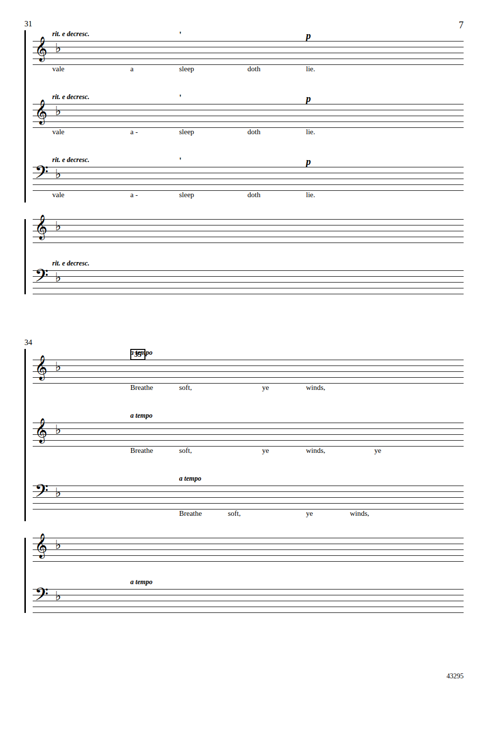7
31
rit. e decresc. ' p
𝄞 ♭
vale a sleep doth lie.
rit. e decresc. ' p
𝄞 ♭
vale a - sleep doth lie.
rit. e decresc. ' p
𝄢 ♭
vale a - sleep doth lie.
𝄞 ♭
rit. e decresc.
𝄢 ♭
34
35 a tempo
𝄞 ♭
Breathe soft, ye winds,
a tempo
𝄞 ♭
Breathe soft, ye winds, ye
a tempo
𝄢 ♭
Breathe soft, ye winds,
𝄞 ♭
a tempo
𝄢 ♭
43295